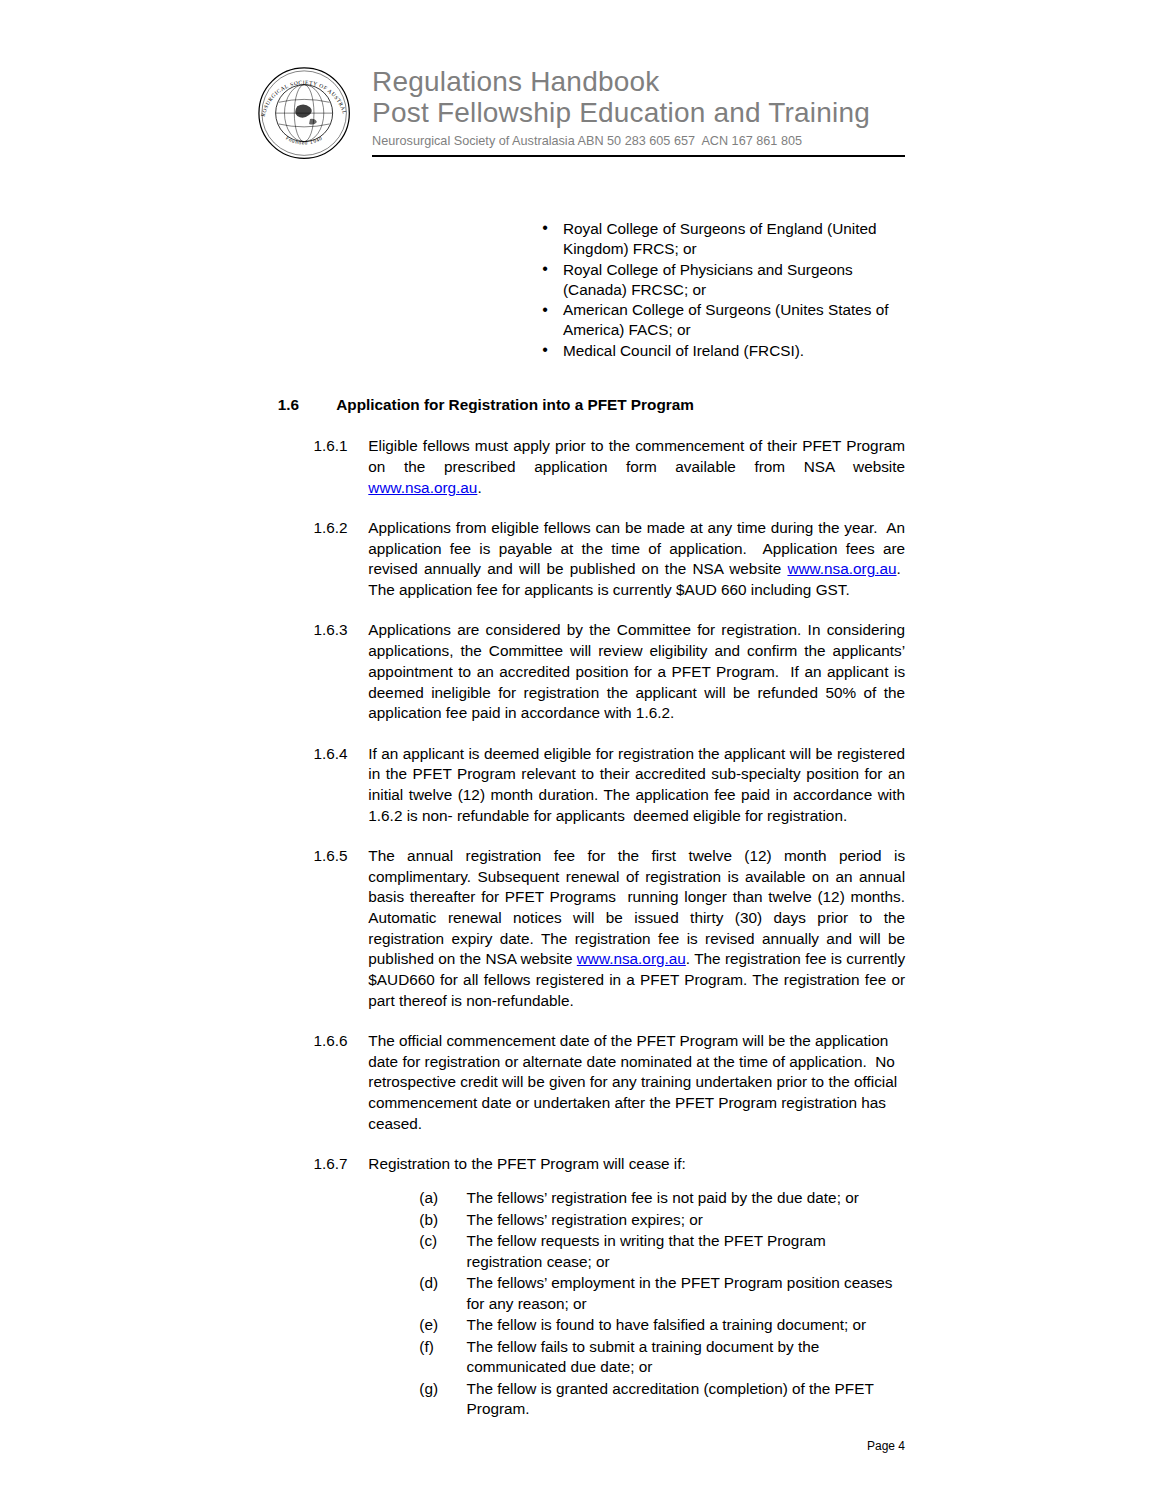NEUROSURGICAL SOCIETY OF AUSTRALASIA Founded 1940
Regulations Handbook
Post Fellowship Education and Training
Neurosurgical Society of Australasia ABN 50 283 605 657 ACN 167 861 805
Royal College of Surgeons of England (United Kingdom) FRCS; or
Royal College of Physicians and Surgeons (Canada) FRCSC; or
American College of Surgeons (Unites States of America) FACS; or
Medical Council of Ireland (FRCSI).
1.6 Application for Registration into a PFET Program
1.6.1
Eligible fellows must apply prior to the commencement of their PFET Program on the prescribed application form available from NSA website www.nsa.org.au.
1.6.2
Applications from eligible fellows can be made at any time during the year. An application fee is payable at the time of application. Application fees are revised annually and will be published on the NSA website www.nsa.org.au. The application fee for applicants is currently $AUD 660 including GST.
1.6.3
Applications are considered by the Committee for registration. In considering applications, the Committee will review eligibility and confirm the applicants’ appointment to an accredited position for a PFET Program. If an applicant is deemed ineligible for registration the applicant will be refunded 50% of the application fee paid in accordance with 1.6.2.
1.6.4
If an applicant is deemed eligible for registration the applicant will be registered in the PFET Program relevant to their accredited sub-specialty position for an initial twelve (12) month duration. The application fee paid in accordance with 1.6.2 is non- refundable for applicants deemed eligible for registration.
1.6.5
The annual registration fee for the first twelve (12) month period is complimentary. Subsequent renewal of registration is available on an annual basis thereafter for PFET Programs running longer than twelve (12) months. Automatic renewal notices will be issued thirty (30) days prior to the registration expiry date. The registration fee is revised annually and will be published on the NSA website www.nsa.org.au. The registration fee is currently $AUD660 for all fellows registered in a PFET Program. The registration fee or part thereof is non-refundable.
1.6.6
The official commencement date of the PFET Program will be the application date for registration or alternate date nominated at the time of application. No retrospective credit will be given for any training undertaken prior to the official commencement date or undertaken after the PFET Program registration has ceased.
1.6.7
Registration to the PFET Program will cease if:
(a)
The fellows’ registration fee is not paid by the due date; or
(b)
The fellows’ registration expires; or
(c)
The fellow requests in writing that the PFET Program registration cease; or
(d)
The fellows’ employment in the PFET Program position ceases for any reason; or
(e)
The fellow is found to have falsified a training document; or
(f)
The fellow fails to submit a training document by the communicated due date; or
(g)
The fellow is granted accreditation (completion) of the PFET Program.
Page 4